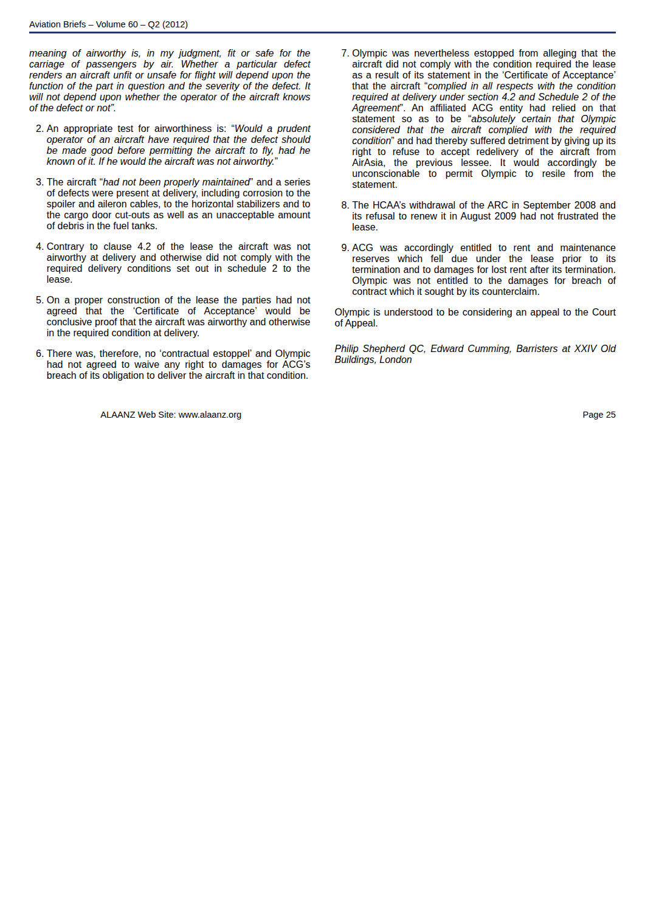Aviation Briefs – Volume 60 – Q2 (2012)
meaning of airworthy is, in my judgment, fit or safe for the carriage of passengers by air. Whether a particular defect renders an aircraft unfit or unsafe for flight will depend upon the function of the part in question and the severity of the defect. It will not depend upon whether the operator of the aircraft knows of the defect or not”.
An appropriate test for airworthiness is: “Would a prudent operator of an aircraft have required that the defect should be made good before permitting the aircraft to fly, had he known of it. If he would the aircraft was not airworthy.”
The aircraft “had not been properly maintained” and a series of defects were present at delivery, including corrosion to the spoiler and aileron cables, to the horizontal stabilizers and to the cargo door cut-outs as well as an unacceptable amount of debris in the fuel tanks.
Contrary to clause 4.2 of the lease the aircraft was not airworthy at delivery and otherwise did not comply with the required delivery conditions set out in schedule 2 to the lease.
On a proper construction of the lease the parties had not agreed that the ‘Certificate of Acceptance’ would be conclusive proof that the aircraft was airworthy and otherwise in the required condition at delivery.
There was, therefore, no ‘contractual estoppel’ and Olympic had not agreed to waive any right to damages for ACG’s breach of its obligation to deliver the aircraft in that condition.
Olympic was nevertheless estopped from alleging that the aircraft did not comply with the condition required the lease as a result of its statement in the ‘Certificate of Acceptance’ that the aircraft “complied in all respects with the condition required at delivery under section 4.2 and Schedule 2 of the Agreement”. An affiliated ACG entity had relied on that statement so as to be “absolutely certain that Olympic considered that the aircraft complied with the required condition” and had thereby suffered detriment by giving up its right to refuse to accept redelivery of the aircraft from AirAsia, the previous lessee. It would accordingly be unconscionable to permit Olympic to resile from the statement.
The HCAA’s withdrawal of the ARC in September 2008 and its refusal to renew it in August 2009 had not frustrated the lease.
ACG was accordingly entitled to rent and maintenance reserves which fell due under the lease prior to its termination and to damages for lost rent after its termination. Olympic was not entitled to the damages for breach of contract which it sought by its counterclaim.
Olympic is understood to be considering an appeal to the Court of Appeal.
Philip Shepherd QC, Edward Cumming, Barristers at XXIV Old Buildings, London
ALAANZ Web Site: www.alaanz.org Page 25